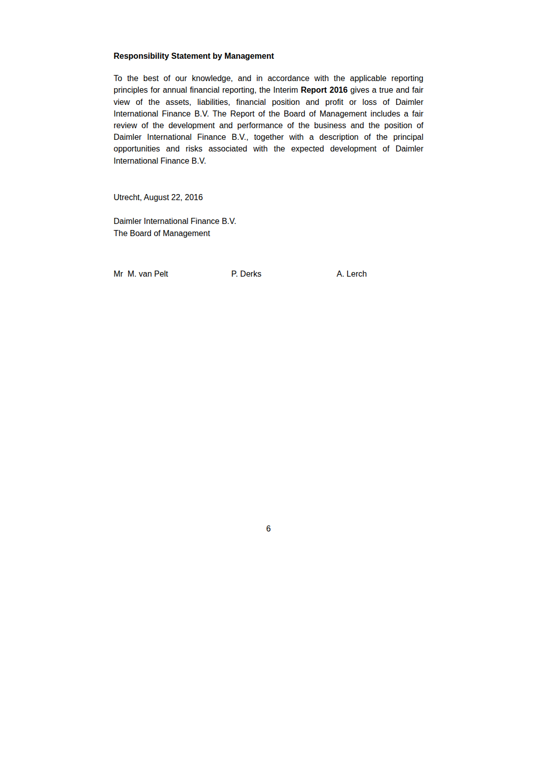Responsibility Statement by Management
To the best of our knowledge, and in accordance with the applicable reporting principles for annual financial reporting, the Interim Report 2016 gives a true and fair view of the assets, liabilities, financial position and profit or loss of Daimler International Finance B.V. The Report of the Board of Management includes a fair review of the development and performance of the business and the position of Daimler International Finance B.V., together with a description of the principal opportunities and risks associated with the expected development of Daimler International Finance B.V.
Utrecht, August 22, 2016
Daimler International Finance B.V.
The Board of Management
Mr M. van Pelt
P. Derks
A. Lerch
6